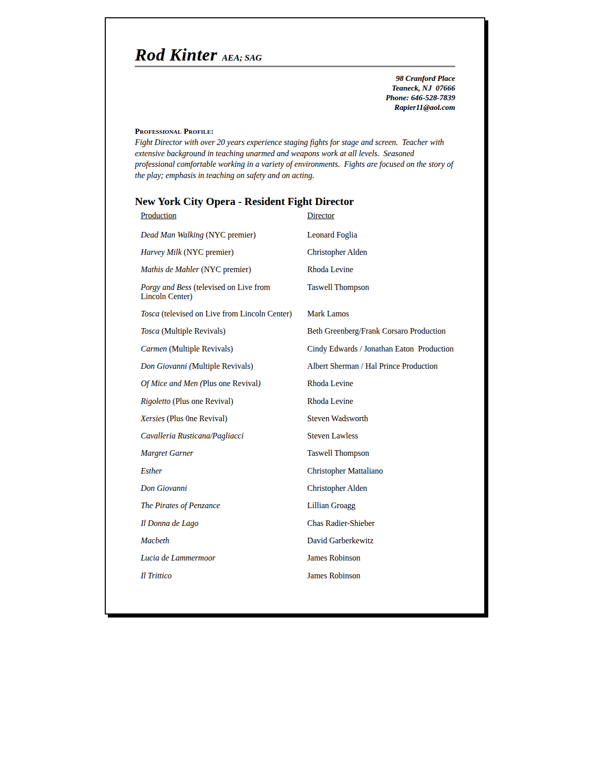Rod Kinter AEA; SAG
98 Cranford Place
Teaneck, NJ 07666
Phone: 646-528-7839
Rapier11@aol.com
Professional Profile:
Fight Director with over 20 years experience staging fights for stage and screen. Teacher with extensive background in teaching unarmed and weapons work at all levels. Seasoned professional comfortable working in a variety of environments. Fights are focused on the story of the play; emphasis in teaching on safety and on acting.
New York City Opera - Resident Fight Director
| Production | Director |
| --- | --- |
| Dead Man Walking (NYC premier) | Leonard Foglia |
| Harvey Milk (NYC premier) | Christopher Alden |
| Mathis de Mahler (NYC premier) | Rhoda Levine |
| Porgy and Bess (televised on Live from Lincoln Center) | Taswell Thompson |
| Tosca (televised on Live from Lincoln Center) | Mark Lamos |
| Tosca (Multiple Revivals) | Beth Greenberg/Frank Corsaro Production |
| Carmen (Multiple Revivals) | Cindy Edwards / Jonathan Eaton Production |
| Don Giovanni ( Multiple Revivals) | Albert Sherman / Hal Prince Production |
| Of Mice and Men ( Plus one Revival ) | Rhoda Levine |
| Rigoletto (Plus one Revival) | Rhoda Levine |
| Xersies (Plus 0ne Revival) | Steven Wadsworth |
| Cavalleria Rusticana/Pagliacci | Steven Lawless |
| Margret Garner | Taswell Thompson |
| Esther | Christopher Mattaliano |
| Don Giovanni | Christopher Alden |
| The Pirates of Penzance | Lillian Groagg |
| Il Donna de Lago | Chas Radier-Shieber |
| Macbeth | David Garberkewitz |
| Lucia de Lammermoor | James Robinson |
| Il Trittico | James Robinson |